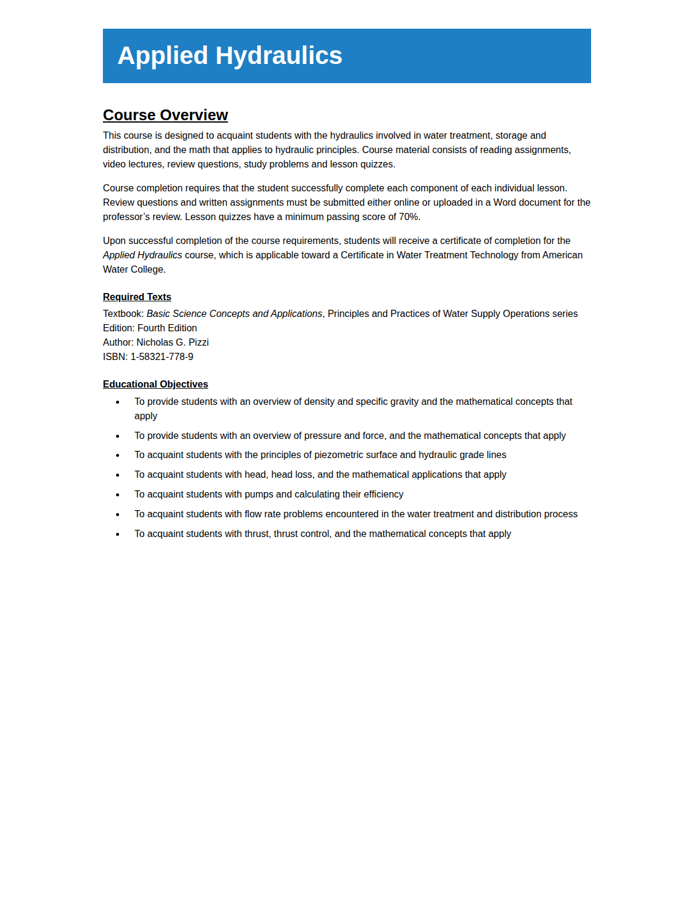Applied Hydraulics
Course Overview
This course is designed to acquaint students with the hydraulics involved in water treatment, storage and distribution, and the math that applies to hydraulic principles. Course material consists of reading assignments, video lectures, review questions, study problems and lesson quizzes.
Course completion requires that the student successfully complete each component of each individual lesson. Review questions and written assignments must be submitted either online or uploaded in a Word document for the professor’s review. Lesson quizzes have a minimum passing score of 70%.
Upon successful completion of the course requirements, students will receive a certificate of completion for the Applied Hydraulics course, which is applicable toward a Certificate in Water Treatment Technology from American Water College.
Required Texts
Textbook: Basic Science Concepts and Applications, Principles and Practices of Water Supply Operations series
Edition: Fourth Edition
Author: Nicholas G. Pizzi
ISBN: 1-58321-778-9
Educational Objectives
To provide students with an overview of density and specific gravity and the mathematical concepts that apply
To provide students with an overview of pressure and force, and the mathematical concepts that apply
To acquaint students with the principles of piezometric surface and hydraulic grade lines
To acquaint students with head, head loss, and the mathematical applications that apply
To acquaint students with pumps and calculating their efficiency
To acquaint students with flow rate problems encountered in the water treatment and distribution process
To acquaint students with thrust, thrust control, and the mathematical concepts that apply